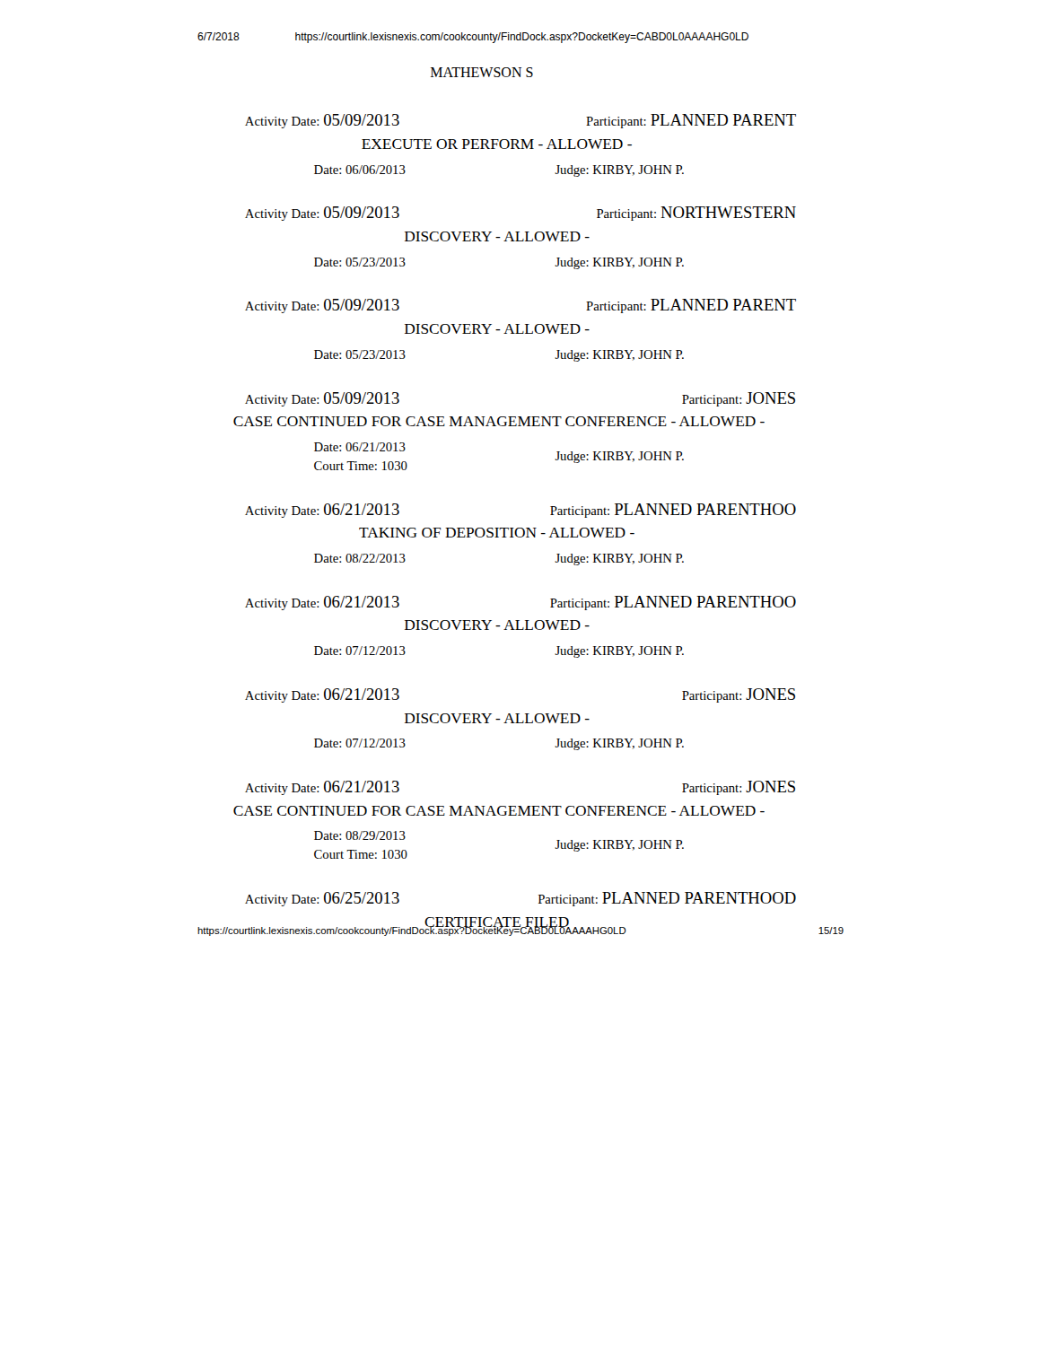6/7/2018 https://courtlink.lexisnexis.com/cookcounty/FindDock.aspx?DocketKey=CABD0L0AAAAHG0LD
MATHEWSON S
Activity Date: 05/09/2013 Participant: PLANNED PARENT
EXECUTE OR PERFORM - ALLOWED -
Date: 06/06/2013
Judge: KIRBY, JOHN P.
Activity Date: 05/09/2013 Participant: NORTHWESTERN
DISCOVERY - ALLOWED -
Date: 05/23/2013
Judge: KIRBY, JOHN P.
Activity Date: 05/09/2013 Participant: PLANNED PARENT
DISCOVERY - ALLOWED -
Date: 05/23/2013
Judge: KIRBY, JOHN P.
Activity Date: 05/09/2013 Participant: JONES
CASE CONTINUED FOR CASE MANAGEMENT CONFERENCE - ALLOWED -
Date: 06/21/2013
Court Time: 1030
Judge: KIRBY, JOHN P.
Activity Date: 06/21/2013 Participant: PLANNED PARENTHOO
TAKING OF DEPOSITION - ALLOWED -
Date: 08/22/2013
Judge: KIRBY, JOHN P.
Activity Date: 06/21/2013 Participant: PLANNED PARENTHOO
DISCOVERY - ALLOWED -
Date: 07/12/2013
Judge: KIRBY, JOHN P.
Activity Date: 06/21/2013 Participant: JONES
DISCOVERY - ALLOWED -
Date: 07/12/2013
Judge: KIRBY, JOHN P.
Activity Date: 06/21/2013 Participant: JONES
CASE CONTINUED FOR CASE MANAGEMENT CONFERENCE - ALLOWED -
Date: 08/29/2013
Court Time: 1030
Judge: KIRBY, JOHN P.
Activity Date: 06/25/2013 Participant: PLANNED PARENTHOOD
CERTIFICATE FILED
https://courtlink.lexisnexis.com/cookcounty/FindDock.aspx?DocketKey=CABD0L0AAAAHG0LD 15/19